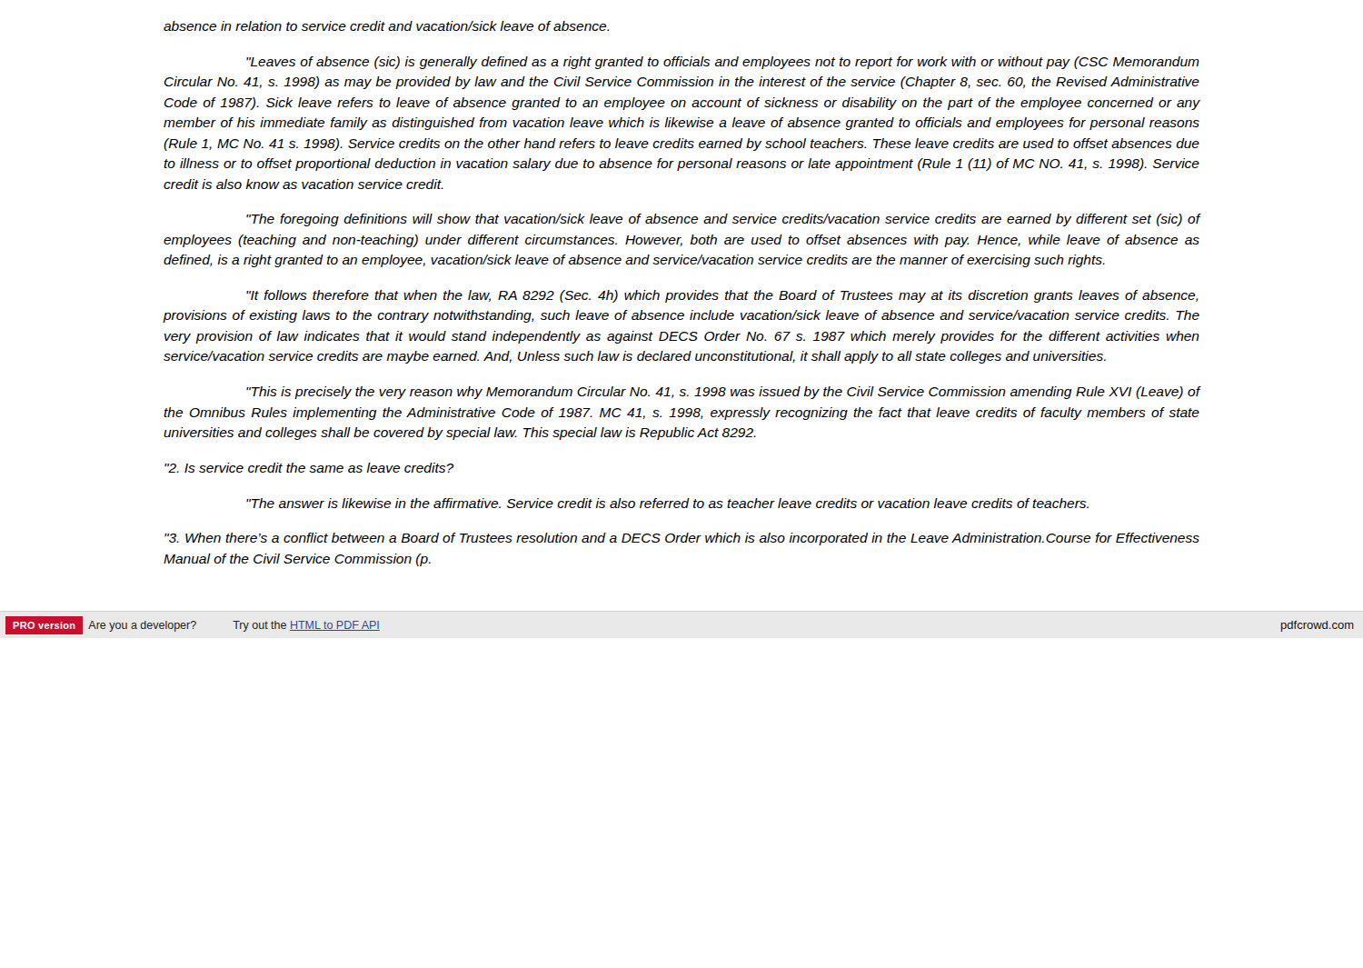absence in relation to service credit and vacation/sick leave of absence.
"Leaves of absence (sic) is generally defined as a right granted to officials and employees not to report for work with or without pay (CSC Memorandum Circular No. 41, s. 1998) as may be provided by law and the Civil Service Commission in the interest of the service (Chapter 8, sec. 60, the Revised Administrative Code of 1987). Sick leave refers to leave of absence granted to an employee on account of sickness or disability on the part of the employee concerned or any member of his immediate family as distinguished from vacation leave which is likewise a leave of absence granted to officials and employees for personal reasons (Rule 1, MC No. 41 s. 1998). Service credits on the other hand refers to leave credits earned by school teachers. These leave credits are used to offset absences due to illness or to offset proportional deduction in vacation salary due to absence for personal reasons or late appointment (Rule 1 (11) of MC NO. 41, s. 1998). Service credit is also know as vacation service credit.
"The foregoing definitions will show that vacation/sick leave of absence and service credits/vacation service credits are earned by different set (sic) of employees (teaching and non-teaching) under different circumstances. However, both are used to offset absences with pay. Hence, while leave of absence as defined, is a right granted to an employee, vacation/sick leave of absence and service/vacation service credits are the manner of exercising such rights.
"It follows therefore that when the law, RA 8292 (Sec. 4h) which provides that the Board of Trustees may at its discretion grants leaves of absence, provisions of existing laws to the contrary notwithstanding, such leave of absence include vacation/sick leave of absence and service/vacation service credits. The very provision of law indicates that it would stand independently as against DECS Order No. 67 s. 1987 which merely provides for the different activities when service/vacation service credits are maybe earned. And, Unless such law is declared unconstitutional, it shall apply to all state colleges and universities.
"This is precisely the very reason why Memorandum Circular No. 41, s. 1998 was issued by the Civil Service Commission amending Rule XVI (Leave) of the Omnibus Rules implementing the Administrative Code of 1987. MC 41, s. 1998, expressly recognizing the fact that leave credits of faculty members of state universities and colleges shall be covered by special law. This special law is Republic Act 8292.
"2. Is service credit the same as leave credits?
"The answer is likewise in the affirmative. Service credit is also referred to as teacher leave credits or vacation leave credits of teachers.
"3. When there’s a conflict between a Board of Trustees resolution and a DECS Order which is also incorporated in the Leave Administration.Course for Effectiveness Manual of the Civil Service Commission (p.
PRO version Are you a developer? Try out the HTML to PDF API pdfcrowd.com